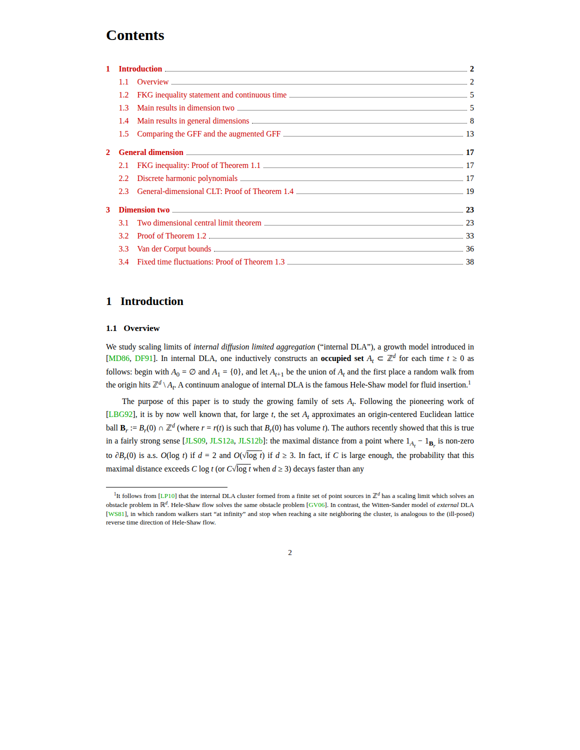Contents
1 Introduction 2
1.1 Overview 2
1.2 FKG inequality statement and continuous time 5
1.3 Main results in dimension two 5
1.4 Main results in general dimensions 8
1.5 Comparing the GFF and the augmented GFF 13
2 General dimension 17
2.1 FKG inequality: Proof of Theorem 1.1 17
2.2 Discrete harmonic polynomials 17
2.3 General-dimensional CLT: Proof of Theorem 1.4 19
3 Dimension two 23
3.1 Two dimensional central limit theorem 23
3.2 Proof of Theorem 1.2 33
3.3 Van der Corput bounds 36
3.4 Fixed time fluctuations: Proof of Theorem 1.3 38
1 Introduction
1.1 Overview
We study scaling limits of internal diffusion limited aggregation (“internal DLA”), a growth model introduced in [MD86, DF91]. In internal DLA, one inductively constructs an occupied set At ⊂ ℤd for each time t ≥ 0 as follows: begin with A0 = ∅ and A1 = {0}, and let At+1 be the union of At and the first place a random walk from the origin hits ℤd \ At. A continuum analogue of internal DLA is the famous Hele-Shaw model for fluid insertion.1
The purpose of this paper is to study the growing family of sets At. Following the pioneering work of [LBG92], it is by now well known that, for large t, the set At approximates an origin-centered Euclidean lattice ball Br := Br(0) ∩ ℤd (where r = r(t) is such that Br(0) has volume t). The authors recently showed that this is true in a fairly strong sense [JLS09, JLS12a, JLS12b]: the maximal distance from a point where 1At − 1Br is non-zero to ∂Br(0) is a.s. O(log t) if d = 2 and O(√log t) if d ≥ 3. In fact, if C is large enough, the probability that this maximal distance exceeds C log t (or C√log t when d ≥ 3) decays faster than any
1It follows from [LP10] that the internal DLA cluster formed from a finite set of point sources in ℤd has a scaling limit which solves an obstacle problem in ℝd. Hele-Shaw flow solves the same obstacle problem [GV06]. In contrast, the Witten-Sander model of external DLA [WS81], in which random walkers start “at infinity” and stop when reaching a site neighboring the cluster, is analogous to the (ill-posed) reverse time direction of Hele-Shaw flow.
2